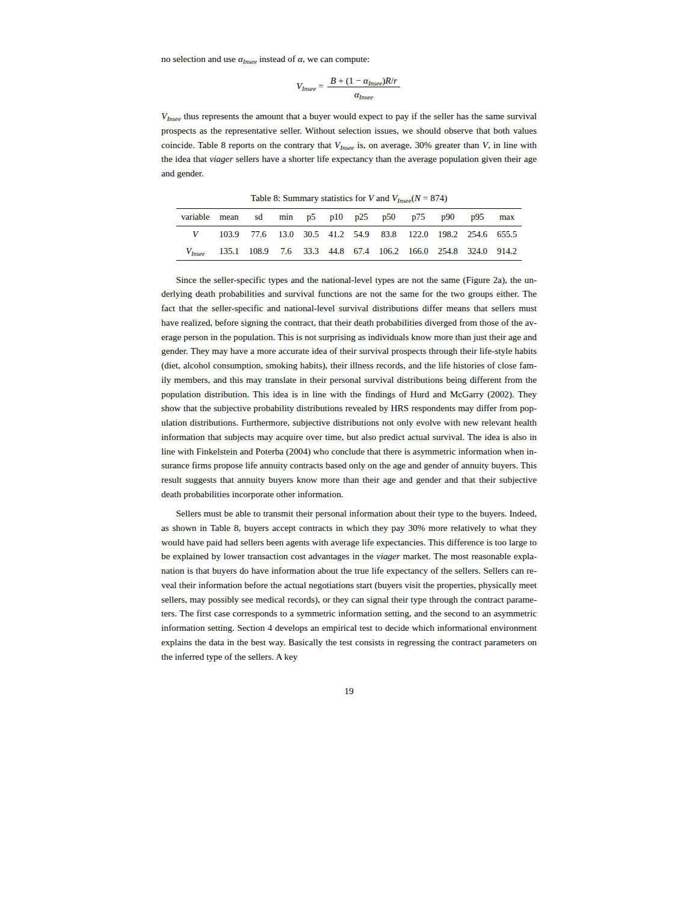no selection and use αInsee instead of α, we can compute:
VInsee = B + (1 − αInsee)R/r αInsee
VInsee thus represents the amount that a buyer would expect to pay if the seller has the same survival prospects as the representative seller. Without selection issues, we should observe that both values coincide. Table 8 reports on the contrary that VInsee is, on average, 30% greater than V, in line with the idea that viager sellers have a shorter life expectancy than the average population given their age and gender.
Table 8: Summary statistics for V and V Insee ( N = 874)
| variable | mean | sd | min | p5 | p10 | p25 | p50 | p75 | p90 | p95 | max |
| --- | --- | --- | --- | --- | --- | --- | --- | --- | --- | --- | --- |
| V | 103.9 | 77.6 | 13.0 | 30.5 | 41.2 | 54.9 | 83.8 | 122.0 | 198.2 | 254.6 | 655.5 |
| V Insee | 135.1 | 108.9 | 7.6 | 33.3 | 44.8 | 67.4 | 106.2 | 166.0 | 254.8 | 324.0 | 914.2 |
Since the seller-specific types and the national-level types are not the same (Figure 2a), the underlying death probabilities and survival functions are not the same for the two groups either. The fact that the seller-specific and national-level survival distributions differ means that sellers must have realized, before signing the contract, that their death probabilities diverged from those of the average person in the population. This is not surprising as individuals know more than just their age and gender. They may have a more accurate idea of their survival prospects through their life-style habits (diet, alcohol consumption, smoking habits), their illness records, and the life histories of close family members, and this may translate in their personal survival distributions being different from the population distribution. This idea is in line with the findings of Hurd and McGarry (2002). They show that the subjective probability distributions revealed by HRS respondents may differ from population distributions. Furthermore, subjective distributions not only evolve with new relevant health information that subjects may acquire over time, but also predict actual survival. The idea is also in line with Finkelstein and Poterba (2004) who conclude that there is asymmetric information when insurance firms propose life annuity contracts based only on the age and gender of annuity buyers. This result suggests that annuity buyers know more than their age and gender and that their subjective death probabilities incorporate other information.
Sellers must be able to transmit their personal information about their type to the buyers. Indeed, as shown in Table 8, buyers accept contracts in which they pay 30% more relatively to what they would have paid had sellers been agents with average life expectancies. This difference is too large to be explained by lower transaction cost advantages in the viager market. The most reasonable explanation is that buyers do have information about the true life expectancy of the sellers. Sellers can reveal their information before the actual negotiations start (buyers visit the properties, physically meet sellers, may possibly see medical records), or they can signal their type through the contract parameters. The first case corresponds to a symmetric information setting, and the second to an asymmetric information setting. Section 4 develops an empirical test to decide which informational environment explains the data in the best way. Basically the test consists in regressing the contract parameters on the inferred type of the sellers. A key
19